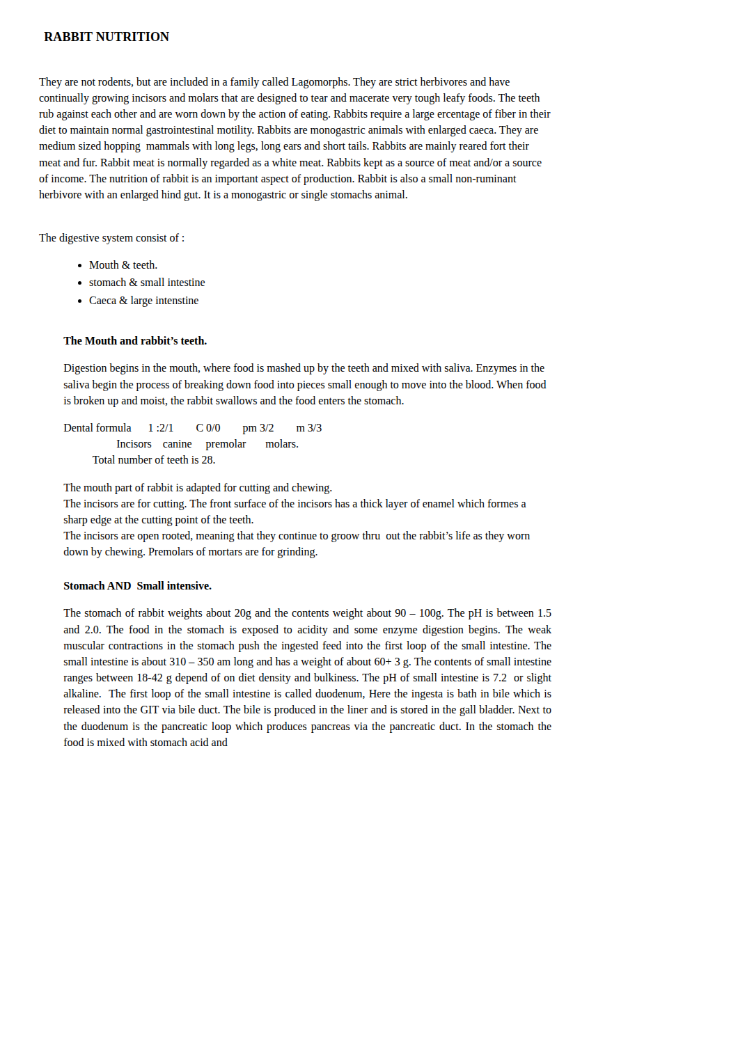RABBIT NUTRITION
They are not rodents, but are included in a family called Lagomorphs. They are strict herbivores and have continually growing incisors and molars that are designed to tear and macerate very tough leafy foods. The teeth rub against each other and are worn down by the action of eating. Rabbits require a large ercentage of fiber in their diet to maintain normal gastrointestinal motility. Rabbits are monogastric animals with enlarged caeca. They are medium sized hopping mammals with long legs, long ears and short tails. Rabbits are mainly reared fort their meat and fur. Rabbit meat is normally regarded as a white meat. Rabbits kept as a source of meat and/or a source of income. The nutrition of rabbit is an important aspect of production. Rabbit is also a small non-ruminant herbivore with an enlarged hind gut. It is a monogastric or single stomachs animal.
The digestive system consist of :
Mouth & teeth.
stomach & small intestine
Caeca & large intenstine
The Mouth and rabbit’s teeth.
Digestion begins in the mouth, where food is mashed up by the teeth and mixed with saliva. Enzymes in the saliva begin the process of breaking down food into pieces small enough to move into the blood. When food is broken up and moist, the rabbit swallows and the food enters the stomach.
Dental formula 1 :2/1 C 0/0 pm 3/2 m 3/3
Incisors canine premolar molars.
Total number of teeth is 28.
The mouth part of rabbit is adapted for cutting and chewing.
The incisors are for cutting. The front surface of the incisors has a thick layer of enamel which formes a sharp edge at the cutting point of the teeth.
The incisors are open rooted, meaning that they continue to groow thru out the rabbit’s life as they worn down by chewing. Premolars of mortars are for grinding.
Stomach AND Small intensive.
The stomach of rabbit weights about 20g and the contents weight about 90 – 100g. The pH is between 1.5 and 2.0. The food in the stomach is exposed to acidity and some enzyme digestion begins. The weak muscular contractions in the stomach push the ingested feed into the first loop of the small intestine. The small intestine is about 310 – 350 am long and has a weight of about 60+ 3 g. The contents of small intestine ranges between 18-42 g depend of on diet density and bulkiness. The pH of small intestine is 7.2 or slight alkaline. The first loop of the small intestine is called duodenum, Here the ingesta is bath in bile which is released into the GIT via bile duct. The bile is produced in the liner and is stored in the gall bladder. Next to the duodenum is the pancreatic loop which produces pancreas via the pancreatic duct. In the stomach the food is mixed with stomach acid and